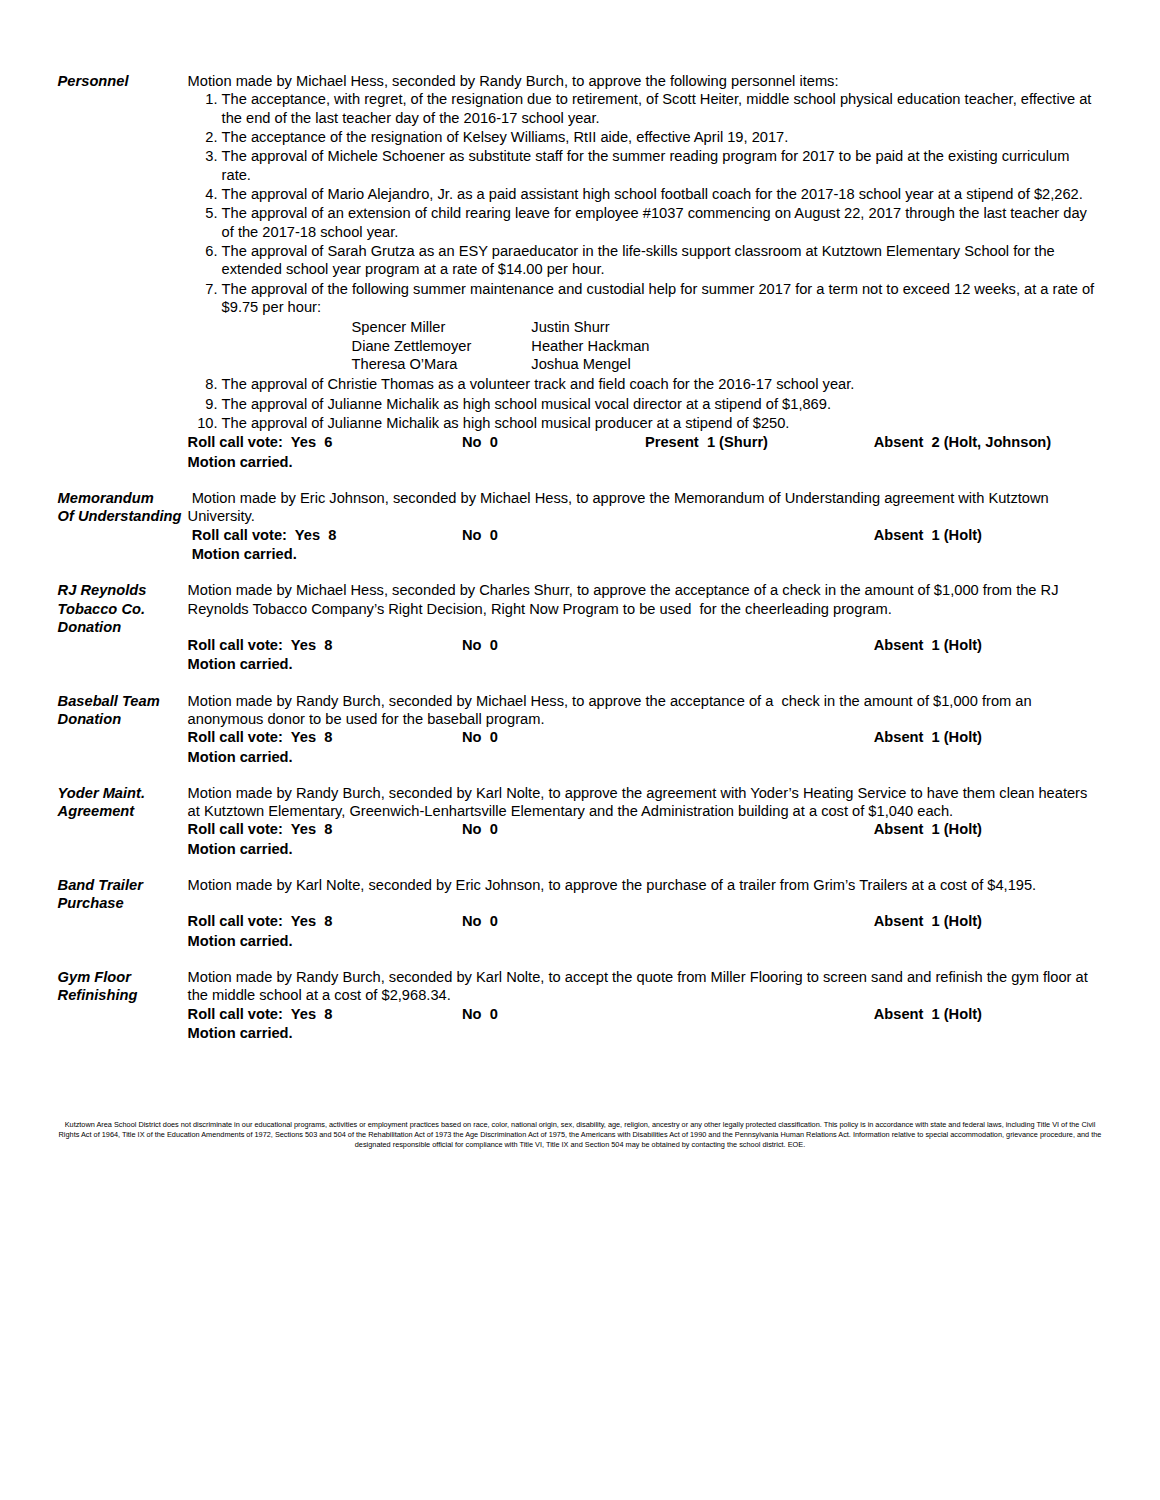| Personnel | Motion made by Michael Hess, seconded by Randy Burch, to approve the following personnel items: The acceptance, with regret, of the resignation due to retirement, of Scott Heiter, middle school physical education teacher, effective at the end of the last teacher day of the 2016-17 school year. The acceptance of the resignation of Kelsey Williams, RtII aide, effective April 19, 2017. The approval of Michele Schoener as substitute staff for the summer reading program for 2017 to be paid at the existing curriculum rate. The approval of Mario Alejandro, Jr. as a paid assistant high school football coach for the 2017-18 school year at a stipend of $2,262. The approval of an extension of child rearing leave for employee #1037 commencing on August 22, 2017 through the last teacher day of the 2017-18 school year. The approval of Sarah Grutza as an ESY paraeducator in the life-skills support classroom at Kutztown Elementary School for the extended school year program at a rate of $14.00 per hour. The approval of the following summer maintenance and custodial help for summer 2017 for a term not to exceed 12 weeks, at a rate of $9.75 per hour: / Spencer Miller / Justin Shurr / / Diane Zettlemoyer / Heather Hackman / / Theresa O’Mara / Joshua Mengel / The approval of Christie Thomas as a volunteer track and field coach for the 2016-17 school year. The approval of Julianne Michalik as high school musical vocal director at a stipend of $1,869. The approval of Julianne Michalik as high school musical producer at a stipend of $250. / Roll call vote: Yes 6 / No 0 / Present 1 (Shurr) / Absent 2 (Holt, Johnson) / Motion carried. |
| Memorandum Of Understanding | Motion made by Eric Johnson, seconded by Michael Hess, to approve the Memorandum of Understanding agreement with Kutztown University. / Roll call vote: Yes 8 / No 0 / / Absent 1 (Holt) / Motion carried. |
| RJ Reynolds Tobacco Co. Donation | Motion made by Michael Hess, seconded by Charles Shurr, to approve the acceptance of a check in the amount of $1,000 from the RJ Reynolds Tobacco Company’s Right Decision, Right Now Program to be used for the cheerleading program. / Roll call vote: Yes 8 / No 0 / / Absent 1 (Holt) / Motion carried. |
| Baseball Team Donation | Motion made by Randy Burch, seconded by Michael Hess, to approve the acceptance of a check in the amount of $1,000 from an anonymous donor to be used for the baseball program. / Roll call vote: Yes 8 / No 0 / / Absent 1 (Holt) / Motion carried. |
| Yoder Maint. Agreement | Motion made by Randy Burch, seconded by Karl Nolte, to approve the agreement with Yoder’s Heating Service to have them clean heaters at Kutztown Elementary, Greenwich-Lenhartsville Elementary and the Administration building at a cost of $1,040 each. / Roll call vote: Yes 8 / No 0 / / Absent 1 (Holt) / Motion carried. |
| Band Trailer Purchase | Motion made by Karl Nolte, seconded by Eric Johnson, to approve the purchase of a trailer from Grim’s Trailers at a cost of $4,195. / Roll call vote: Yes 8 / No 0 / / Absent 1 (Holt) / Motion carried. |
| Gym Floor Refinishing | Motion made by Randy Burch, seconded by Karl Nolte, to accept the quote from Miller Flooring to screen sand and refinish the gym floor at the middle school at a cost of $2,968.34. / Roll call vote: Yes 8 / No 0 / / Absent 1 (Holt) / Motion carried. |
Kutztown Area School District does not discriminate in our educational programs, activities or employment practices based on race, color, national origin, sex, disability, age, religion, ancestry or any other legally protected classification. This policy is in accordance with state and federal laws, including Title VI of the Civil Rights Act of 1964, Title IX of the Education Amendments of 1972, Sections 503 and 504 of the Rehabilitation Act of 1973 the Age Discrimination Act of 1975, the Americans with Disabilities Act of 1990 and the Pennsylvania Human Relations Act. Information relative to special accommodation, grievance procedure, and the designated responsible official for compliance with Title VI, Title IX and Section 504 may be obtained by contacting the school district. EOE.